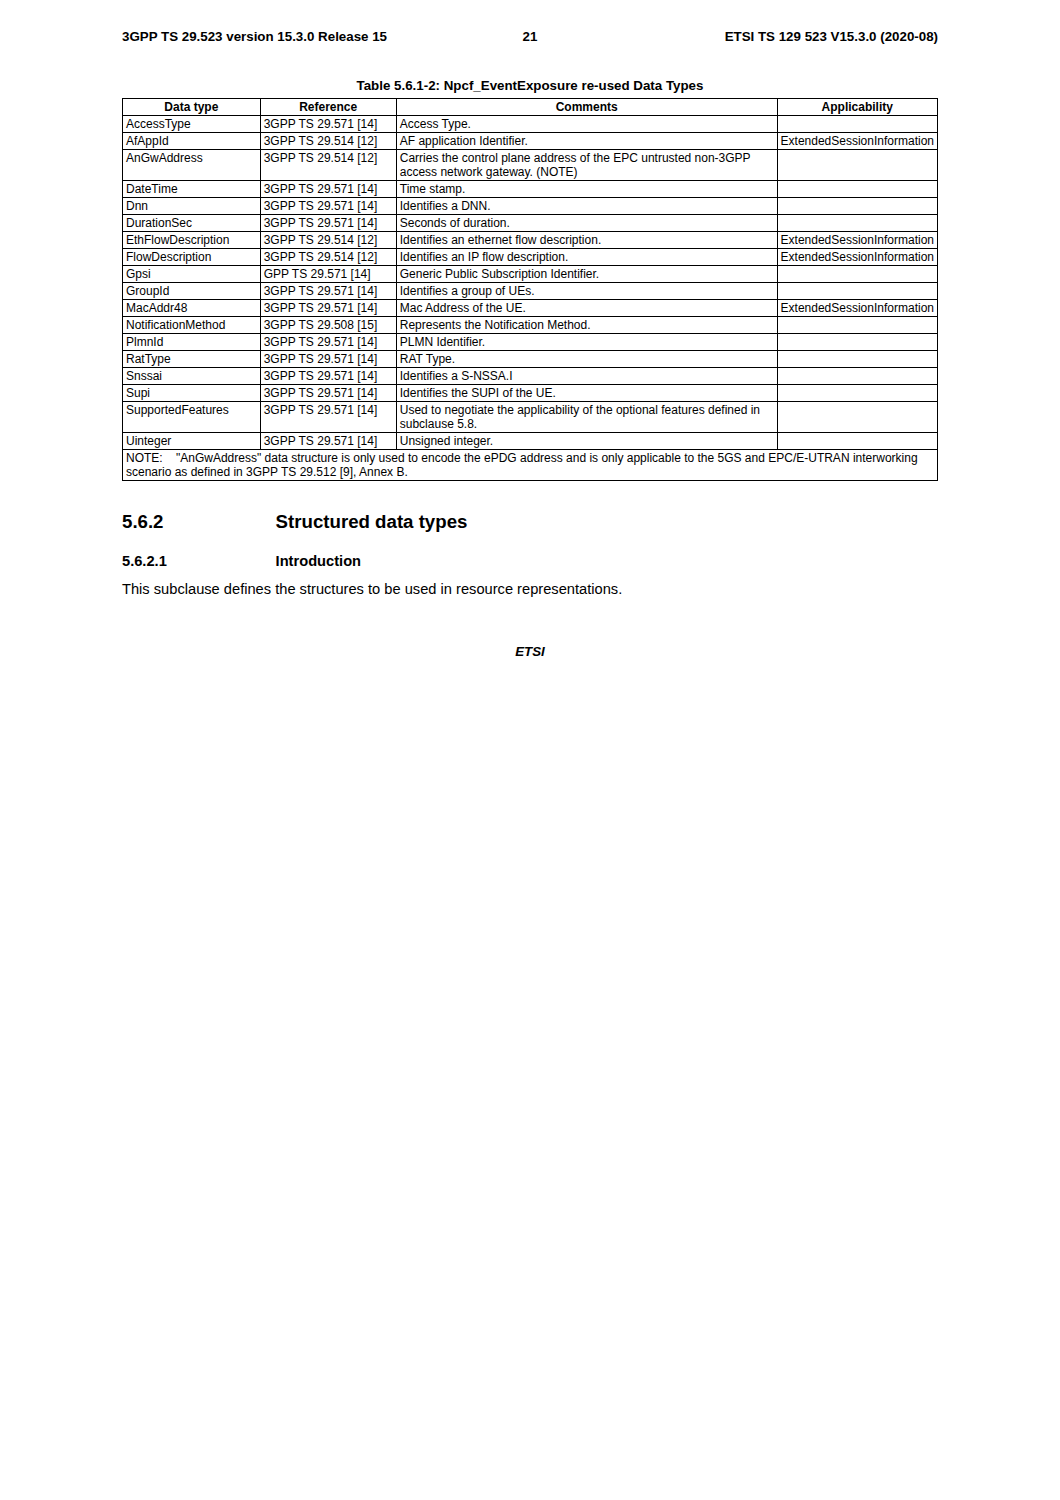3GPP TS 29.523 version 15.3.0 Release 15
21
ETSI TS 129 523 V15.3.0 (2020-08)
Table 5.6.1-2: Npcf_EventExposure re-used Data Types
| Data type | Reference | Comments | Applicability |
| --- | --- | --- | --- |
| AccessType | 3GPP TS 29.571 [14] | Access Type. | |
| AfAppId | 3GPP TS 29.514 [12] | AF application Identifier. | ExtendedSessionInformation |
| AnGwAddress | 3GPP TS 29.514 [12] | Carries the control plane address of the EPC untrusted non-3GPP access network gateway. (NOTE) | |
| DateTime | 3GPP TS 29.571 [14] | Time stamp. | |
| Dnn | 3GPP TS 29.571 [14] | Identifies a DNN. | |
| DurationSec | 3GPP TS 29.571 [14] | Seconds of duration. | |
| EthFlowDescription | 3GPP TS 29.514 [12] | Identifies an ethernet flow description. | ExtendedSessionInformation |
| FlowDescription | 3GPP TS 29.514 [12] | Identifies an IP flow description. | ExtendedSessionInformation |
| Gpsi | GPP TS 29.571 [14] | Generic Public Subscription Identifier. | |
| GroupId | 3GPP TS 29.571 [14] | Identifies a group of UEs. | |
| MacAddr48 | 3GPP TS 29.571 [14] | Mac Address of the UE. | ExtendedSessionInformation |
| NotificationMethod | 3GPP TS 29.508 [15] | Represents the Notification Method. | |
| PlmnId | 3GPP TS 29.571 [14] | PLMN Identifier. | |
| RatType | 3GPP TS 29.571 [14] | RAT Type. | |
| Snssai | 3GPP TS 29.571 [14] | Identifies a S-NSSA.I | |
| Supi | 3GPP TS 29.571 [14] | Identifies the SUPI of the UE. | |
| SupportedFeatures | 3GPP TS 29.571 [14] | Used to negotiate the applicability of the optional features defined in subclause 5.8. | |
| Uinteger | 3GPP TS 29.571 [14] | Unsigned integer. | |
| NOTE: "AnGwAddress" data structure is only used to encode the ePDG address and is only applicable to the 5GS and EPC/E-UTRAN interworking scenario as defined in 3GPP TS 29.512 [9], Annex B. |
5.6.2 Structured data types
5.6.2.1 Introduction
This subclause defines the structures to be used in resource representations.
ETSI